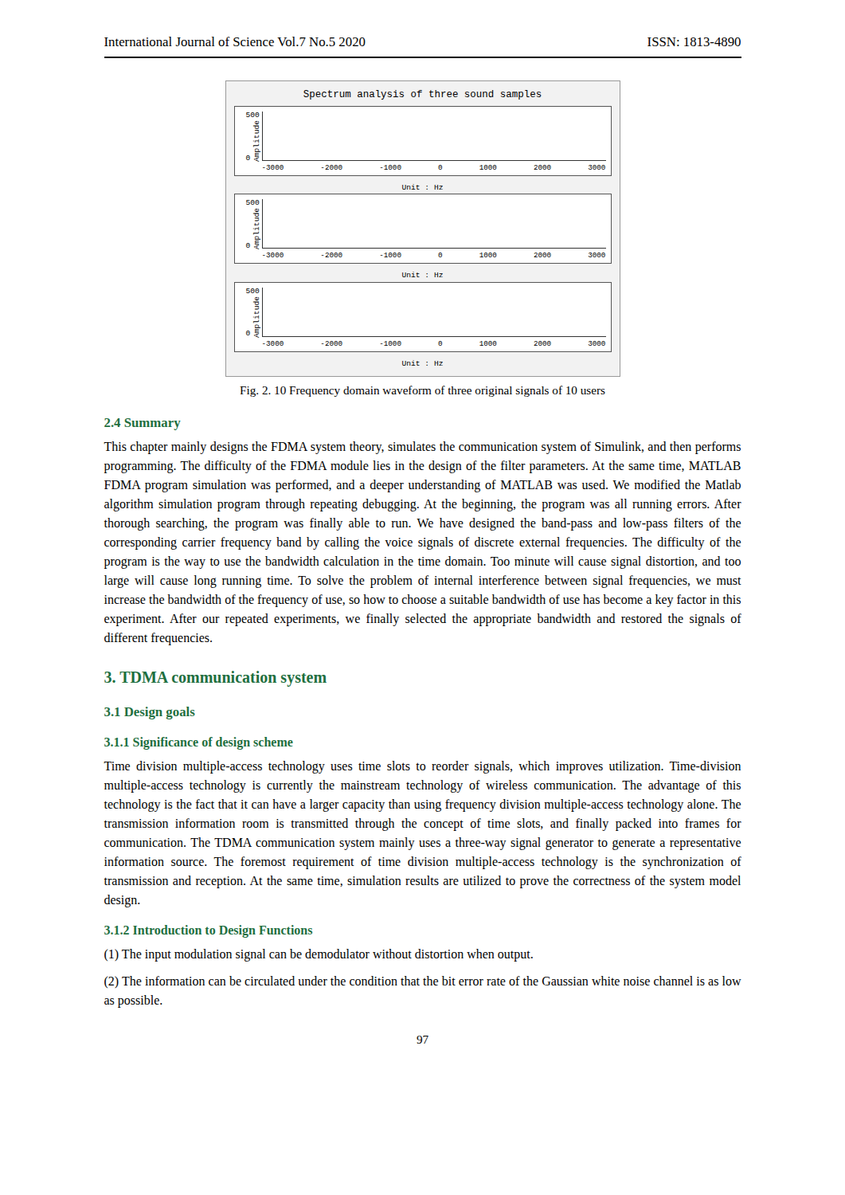International Journal of Science Vol.7 No.5 2020 ISSN: 1813-4890
Spectrum analysis of three sound samples
Amplitude 500 0
-3000-2000-10000100020003000
Unit : Hz
Amplitude 500 0
-3000-2000-10000100020003000
Unit : Hz
Amplitude 500 0
-3000-2000-10000100020003000
Unit : Hz
Fig. 2. 10 Frequency domain waveform of three original signals of 10 users
2.4 Summary
This chapter mainly designs the FDMA system theory, simulates the communication system of Simulink, and then performs programming. The difficulty of the FDMA module lies in the design of the filter parameters. At the same time, MATLAB FDMA program simulation was performed, and a deeper understanding of MATLAB was used. We modified the Matlab algorithm simulation program through repeating debugging. At the beginning, the program was all running errors. After thorough searching, the program was finally able to run. We have designed the band-pass and low-pass filters of the corresponding carrier frequency band by calling the voice signals of discrete external frequencies. The difficulty of the program is the way to use the bandwidth calculation in the time domain. Too minute will cause signal distortion, and too large will cause long running time. To solve the problem of internal interference between signal frequencies, we must increase the bandwidth of the frequency of use, so how to choose a suitable bandwidth of use has become a key factor in this experiment. After our repeated experiments, we finally selected the appropriate bandwidth and restored the signals of different frequencies.
3. TDMA communication system
3.1 Design goals
3.1.1 Significance of design scheme
Time division multiple-access technology uses time slots to reorder signals, which improves utilization. Time-division multiple-access technology is currently the mainstream technology of wireless communication. The advantage of this technology is the fact that it can have a larger capacity than using frequency division multiple-access technology alone. The transmission information room is transmitted through the concept of time slots, and finally packed into frames for communication. The TDMA communication system mainly uses a three-way signal generator to generate a representative information source. The foremost requirement of time division multiple-access technology is the synchronization of transmission and reception. At the same time, simulation results are utilized to prove the correctness of the system model design.
3.1.2 Introduction to Design Functions
(1) The input modulation signal can be demodulator without distortion when output.
(2) The information can be circulated under the condition that the bit error rate of the Gaussian white noise channel is as low as possible.
97